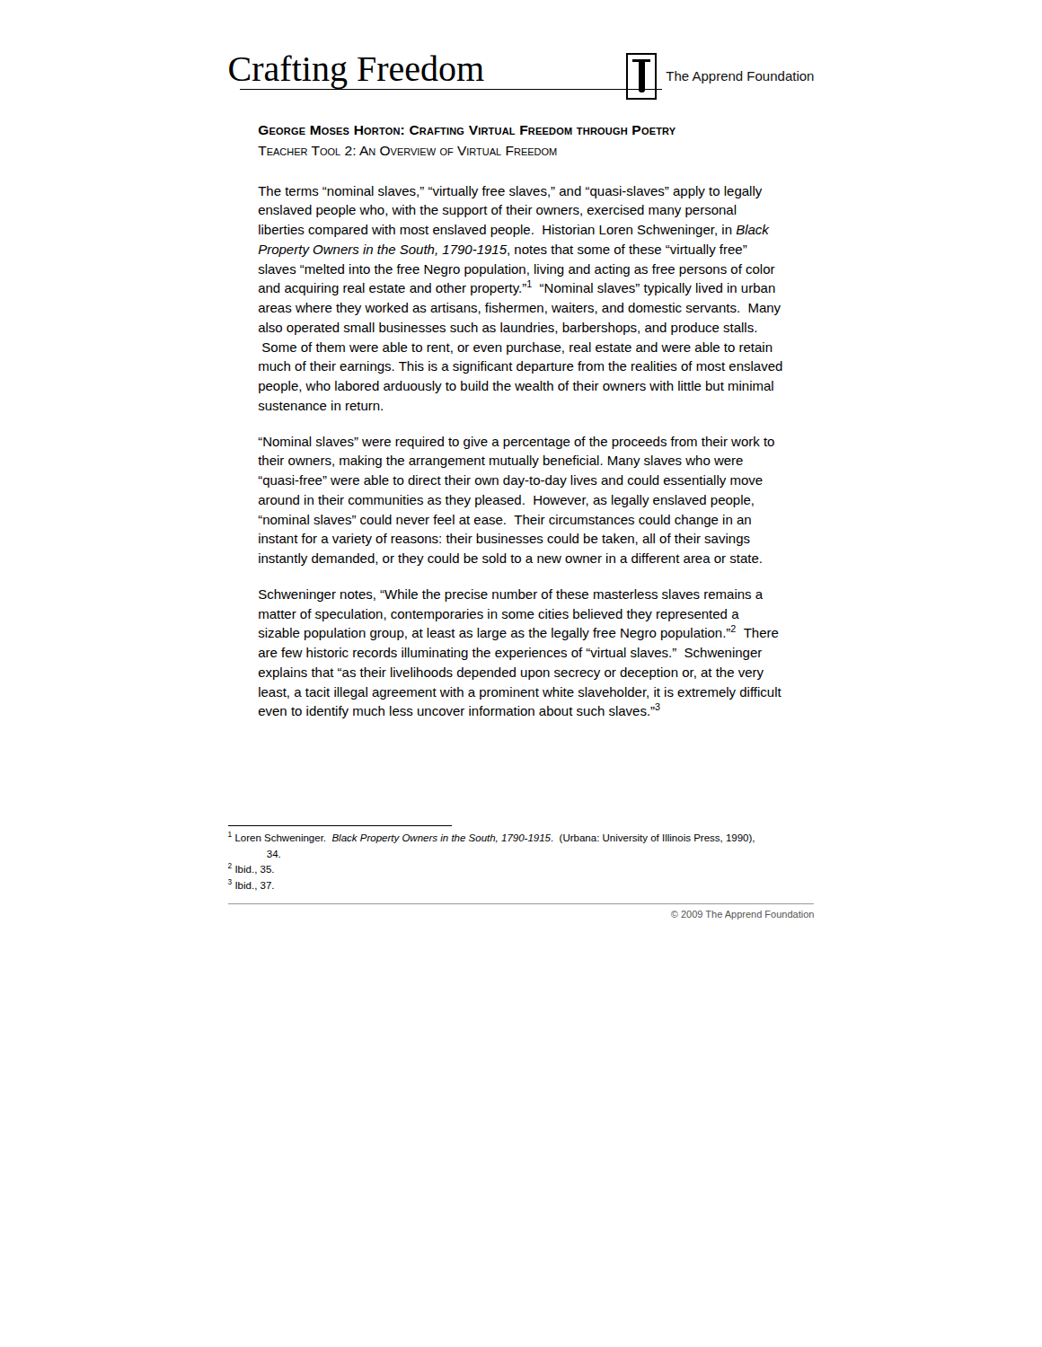Crafting Freedom
The Apprend Foundation
George Moses Horton: Crafting Virtual Freedom through Poetry
Teacher Tool 2: An Overview of Virtual Freedom
The terms “nominal slaves,” “virtually free slaves,” and “quasi-slaves” apply to legally enslaved people who, with the support of their owners, exercised many personal liberties compared with most enslaved people. Historian Loren Schweninger, in Black Property Owners in the South, 1790-1915, notes that some of these “virtually free” slaves “melted into the free Negro population, living and acting as free persons of color and acquiring real estate and other property.”1 “Nominal slaves” typically lived in urban areas where they worked as artisans, fishermen, waiters, and domestic servants. Many also operated small businesses such as laundries, barbershops, and produce stalls. Some of them were able to rent, or even purchase, real estate and were able to retain much of their earnings. This is a significant departure from the realities of most enslaved people, who labored arduously to build the wealth of their owners with little but minimal sustenance in return.
“Nominal slaves” were required to give a percentage of the proceeds from their work to their owners, making the arrangement mutually beneficial. Many slaves who were “quasi-free” were able to direct their own day-to-day lives and could essentially move around in their communities as they pleased. However, as legally enslaved people, “nominal slaves” could never feel at ease. Their circumstances could change in an instant for a variety of reasons: their businesses could be taken, all of their savings instantly demanded, or they could be sold to a new owner in a different area or state.
Schweninger notes, “While the precise number of these masterless slaves remains a matter of speculation, contemporaries in some cities believed they represented a sizable population group, at least as large as the legally free Negro population.”2 There are few historic records illuminating the experiences of “virtual slaves.” Schweninger explains that “as their livelihoods depended upon secrecy or deception or, at the very least, a tacit illegal agreement with a prominent white slaveholder, it is extremely difficult even to identify much less uncover information about such slaves.”3
1 Loren Schweninger. Black Property Owners in the South, 1790-1915. (Urbana: University of Illinois Press, 1990),
34.
2 Ibid., 35.
3 Ibid., 37.
© 2009 The Apprend Foundation